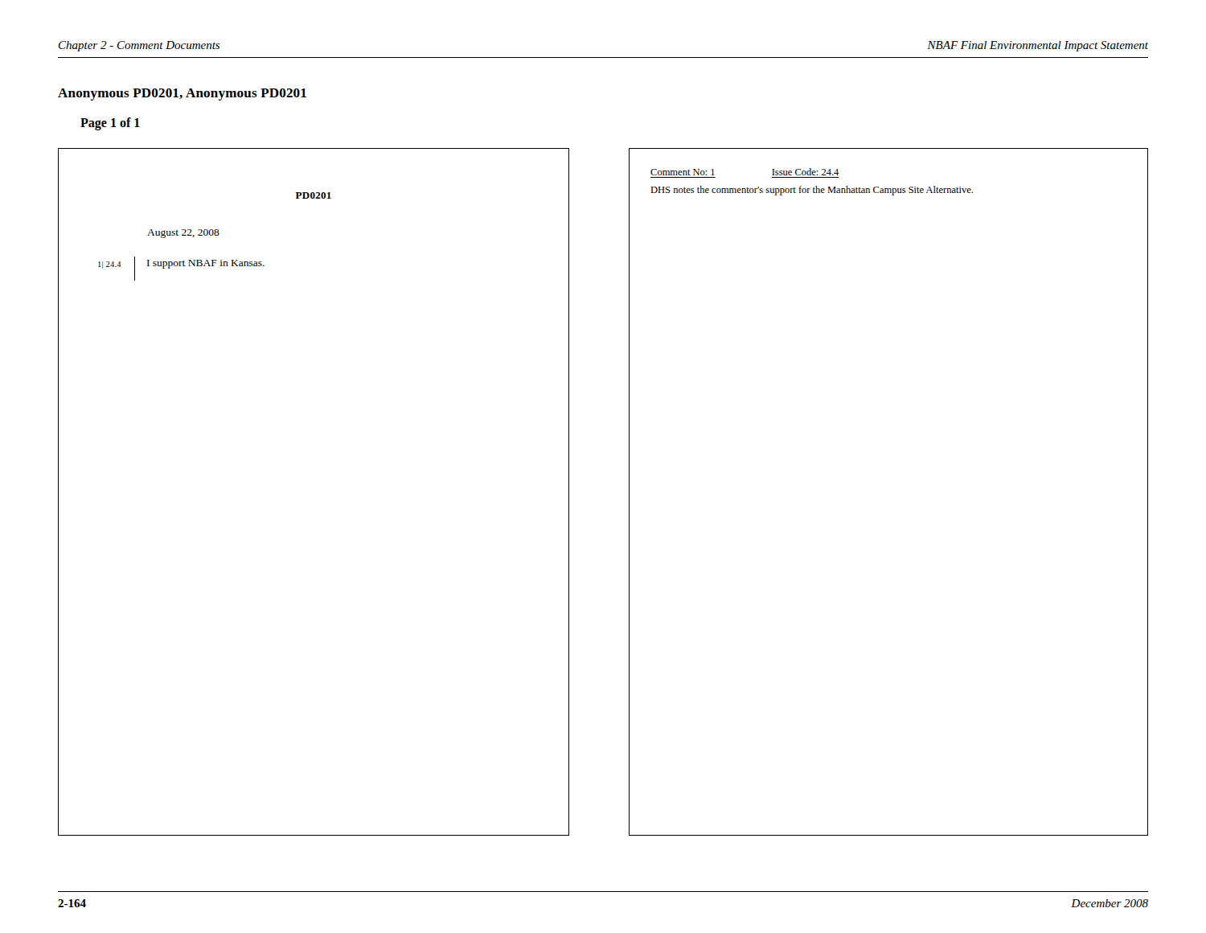Chapter 2 - Comment Documents
NBAF Final Environmental Impact Statement
Anonymous PD0201, Anonymous PD0201
Page 1 of 1
PD0201
August 22, 2008
1| 24.4
I support NBAF in Kansas.
Comment No: 1
Issue Code: 24.4
DHS notes the commentor's support for the Manhattan Campus Site Alternative.
2-164
December 2008